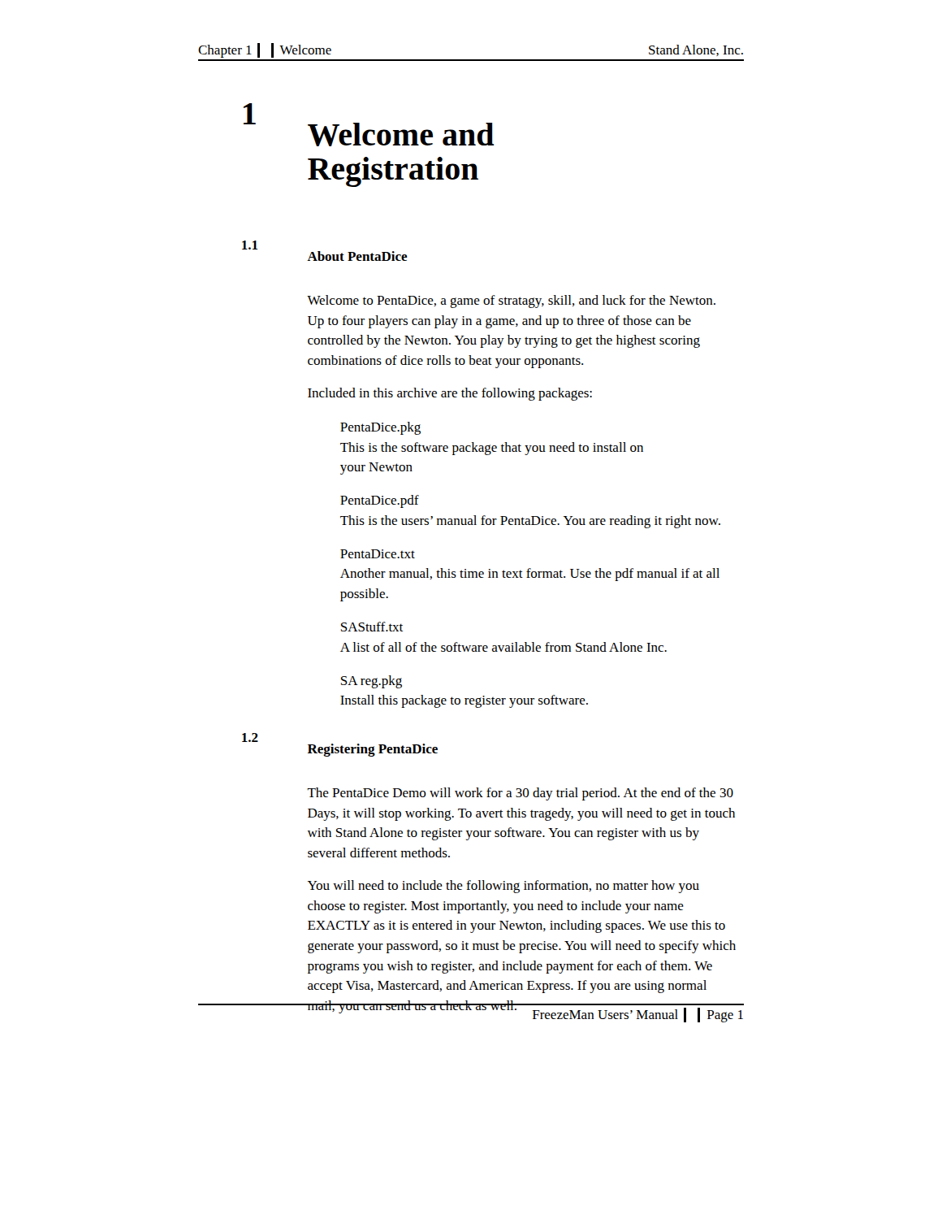Chapter 1 Welcome
Stand Alone, Inc.
1
Welcome and Registration
1.1
About PentaDice
Welcome to PentaDice, a game of stratagy, skill, and luck for the Newton. Up to four players can play in a game, and up to three of those can be controlled by the Newton. You play by trying to get the highest scoring combinations of dice rolls to beat your opponants.
Included in this archive are the following packages:
PentaDice.pkg
This is the software package that you need to install on
your Newton
PentaDice.pdf
This is the users’ manual for PentaDice. You are reading it right now.
PentaDice.txt
Another manual, this time in text format. Use the pdf manual if at all possible.
SAStuff.txt
A list of all of the software available from Stand Alone Inc.
SA reg.pkg
Install this package to register your software.
1.2
Registering PentaDice
The PentaDice Demo will work for a 30 day trial period. At the end of the 30 Days, it will stop working. To avert this tragedy, you will need to get in touch with Stand Alone to register your software. You can register with us by several different methods.
You will need to include the following information, no matter how you choose to register. Most importantly, you need to include your name EXACTLY as it is entered in your Newton, including spaces. We use this to generate your password, so it must be precise. You will need to specify which programs you wish to register, and include payment for each of them. We accept Visa, Mastercard, and American Express. If you are using normal mail, you can send us a check as well.
FreezeMan Users’ Manual Page 1